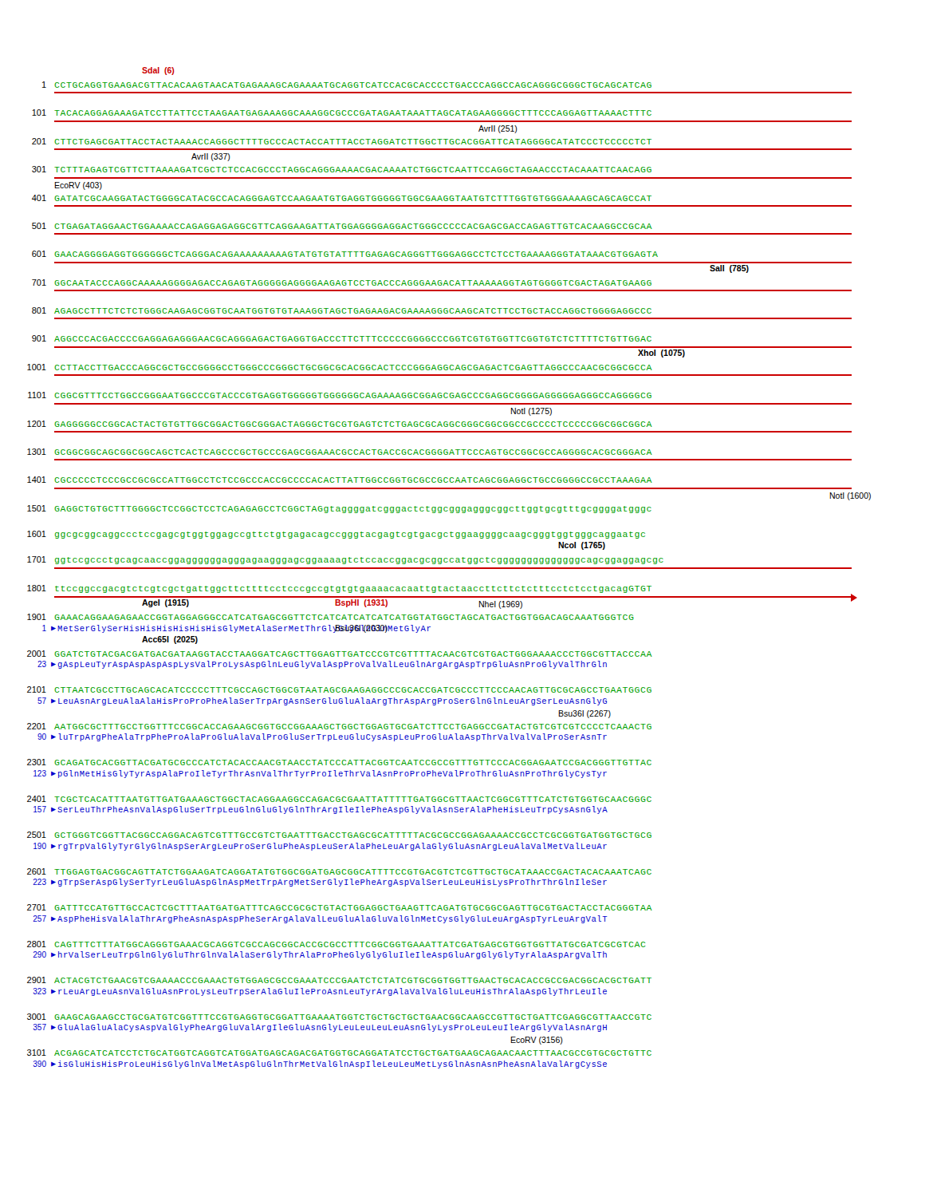SdaI (6)
1 CCTGCAGGTGAAGACGTTACACAAGTAACATGAGAAAGCAGAAAATGCAGGTCATCCACGCACCCCTGACCCAGGCCAGCAGGGCGGGCTGCAGCATCAG
101 TACACAGGAGAAAGATCCTTATTCCTAAGAATGAGAAAGGCAAAGGCGCCCGATAGAATAAATTAGCATAGAAGGGGCTTTCCCAGGAGTTAAAACTTTC
AvrII (251)
201 CTTCTGAGCGATTACCTACTAAAACCAGGGCTTTTGCCCACTACCATTTACCTAGGATCTTGGCTTGCACGGATTCATAGGGGCATATCCCTCCCCCTCT
AvrII (337)
301 TCTTTAGAGTCGTTCTTAAAAGATCGCTCTCCACGCCCTAGGCAGGGAAAACGACAAAATCTGGCTCAATTCCAGGCTAGAACCCTACAAATTCAACAGG
EcoRV (403)
401 GATATCGCAAGGATACTGGGGCATACGCCACAGGGAGTCCAAGAATGTGAGGTGGGGGTGGCGAAGGTAATGTCTTTGGTGTGGGAAAAGCAGCAGCCAT
501 CTGAGATAGGAACTGGAAAACCAGAGGAGAGGCGTTCAGGAAGATTATGGAGGGGAGGACTGGGCCCCCACGAGCGACCAGAGTTGTCACAAGGCCGCAA
601 GAACAGGGGAGGTGGGGGGCTCAGGGACAGAAAAAAAAAGTATGTGTATTTTGAGAGCAGGGTTGGGAGGCCTCTCCTGAAAAGGGTATAAACGTGGAGTA
SalI (785)
701 GGCAATACCCAGGCAAAAAGGGGAGACCAGAGTAGGGGGAGGGGAAGAGTCCTGACCCAGGGAAGACATTAAAAAGGTAGTGGGGTCGACTAGATGAAGG
801 AGAGCCTTTCTCTCTGGGCAAGAGCGGTGCAATGGTGTGTAAAGGTAGCTGAGAAGACGAAAAGGGCAAGCATCTTCCTGCTACCAGGCTGGGGAGGCCC
901 AGGCCCACGACCCCGAGGAGAGGGAACGCAGGGAGACTGAGGTGACCCTTCTTTCCCCCGGGGCCCGGTCGTGTGGTTCGGTGTCTCTTTTCTGTTGGAC
XhoI (1075)
1001 CCTTACCTTGACCCAGGCGCTGCCGGGGCCTGGGCCCGGGCTGCGGCGCACGGCACTCCCGGGAGGCAGCGAGACTCGAGTTAGGCCCAACGCGGCGCCA
1101 CGGCGTTTCCTGGCCGGGAATGGCCCGTACCCGTGAGGTGGGGGTGGGGGGCAGAAAAGGCGGAGCGAGCCCGAGGCGGGGAGGGGGAGGGCCAGGGGCG
NotI (1275)
1201 GAGGGGGCCGGCACTACTGTGTTGGCGGACTGGCGGGACTAGGGCTGCGTGAGTCTCTGAGCGCAGGCGGGCGGCGGCCGCCCCTCCCCCGGCGGCGGCA
1301 GCGGCGGCAGCGGCGGCAGCTCACTCAGCCCGCTGCCCGAGCGGAAACGCCACTGACCGCACGGGGATTCCCAGTGCCGGCGCCAGGGGCACGCGGGACA
1401 CGCCCCCTCCCGCCGCGCCATTGGCCTCTCCGCCCACCGCCCCACACTTATTGGCCGGTGCGCCGCCAATCAGCGGAGGCTGCCGGGGCCGCCTAAAGAA
NotI (1600)
1501 GAGGCTGTGCTTTGGGGCTCCGGCTCCTCAGAGAGCCTCGGCTAGgtaggggatcgggactctggcgggagggcggcttggtgcgtttgcggggatgggc
1601 ggcgcggcaggccctccgagcgtggtggagccgttctgtgagacagccgggtacgagtcgtgacgctggaaggggcaagcgggtggtgggcaggaatgc
NcoI (1765)
1701 ggtccgccctgcagcaaccggaggggggagggagaagggagcggaaaagtctccaccggacgcggccatggctcggggggggggggggcagcggaggagcgc
1801 ttccggccgacgtctcgtcgctgattggcttcttttcctcccgccgtgtgtgaaaacacaattgtactaaccttcttctctttcctctcctgacagGTGT
AgeI (1915)
BspHI (1931)
NheI (1969)
1901 GAAACAGGAAGAGAACCGGTAGGAGGGCCATCATGAGCGGTTCTCATCATCATCATCATGGTATGGCTAGCATGACTGGTGGACAGCAAATGGGTCG
1▶MetSerGlySerHisHisHisHisHisHisGlyMetAlaSerMetThrGlyGlyGlnGlnMetGlyAr
Acc65I (2025)
Bsu36I (2030)
2001 GGATCTGTACGACGATGACGATAAGGTACCTAAGGATCAGCTTGGAGTTGATCCCGTCGTTTTACAACGTCGTGACTGGGAAAACCCTGGCGTTACCCAA
23▶gAspLeuTyrAspAspAspAspLysValProLysAspGlnLeuGlyValAspProValValLeuGlnArgArgAspTrpGluAsnProGlyValThrGln
2101 CTTAATCGCCTTGCAGCACATCCCCCTTTCGCCAGCTGGCGTAATAGCGAAGAGGCCCGCACCGATCGCCCTTCCCAACAGTTGCGCAGCCTGAATGGCG
57▶LeuAsnArgLeuAlaAlaHisProProPheAlaSerTrpArgAsnSerGluGluAlaArgThrAspArgProSerGlnGlnLeuArgSerLeuAsnGlyG
Bsu36I (2267)
2201 AATGGCGCTTTGCCTGGTTTCCGGCACCAGAAGCGGTGCCGGAAAGCTGGCTGGAGTGCGATCTTCCTGAGGCCGATACTGTCGTCGTCCCCTCAAACTG
90▶luTrpArgPheAlaTrpPheProAlaProGluAlaValProGluSerTrpLeuGluCysAspLeuProGluAlaAspThrValValValProSerAsnTr
2301 GCAGATGCACGGTTACGATGCGCCCATCTACACCAACGTAACCTATCCCATTACGGTCAATCCGCCGTTTGTTCCCACGGAGAATCCGACGGGTTGTTAC
123▶pGlnMetHisGlyTyrAspAlaProIleTyrThrAsnValThrTyrProIleThrValAsnProProPheValProThrGluAsnProThrGlyCysTyr
2401 TCGCTCACATTTAATGTTGATGAAAGCTGGCTACAGGAAGGCCAGACGCGAATTATTTTTGATGGCGTTAACTCGGCGTTTCATCTGTGGTGCAACGGGC
157▶SerLeuThrPheAsnValAspGluSerTrpLeuGlnGluGlyGlnThrArgIleIlePheAspGlyValAsnSerAlaPheHisLeuTrpCysAsnGlyA
2501 GCTGGGTCGGTTACGGCCAGGACAGTCGTTTGCCGTCTGAATTTGACCTGAGCGCATTTTTACGCGCCGGAGAAAACCGCCTCGCGGTGATGGTGCTGCG
190▶rgTrpValGlyTyrGlyGlnAspSerArgLeuProSerGluPheAspLeuSerAlaPheLeuArgAlaGlyGluAsnArgLeuAlaValMetValLeuAr
2601 TTGGAGTGACGGCAGTTATCTGGAAGATCAGGATATGTGGCGGATGAGCGGCATTTTCCGTGACGTCTCGTTGCTGCATAAACCGACTACACAAATCAGC
223▶gTrpSerAspGlySerTyrLeuGluAspGlnAspMetTrpArgMetSerGlyIlePheArgAspValSerLeuLeuHisLysProThrThrGlnIleSer
2701 GATTTCCATGTTGCCACTCGCTTTAATGATGATTTCAGCCGCGCTGTACTGGAGGCTGAAGTTCAGATGTGCGGCGAGTTGCGTGACTACCTACGGGTAA
257▶AspPheHisValAlaThrArgPheAsnAspAspPheSerArgAlaValLeuGluAlaGluValGlnMetCysGlyGluLeuArgAspTyrLeuArgValT
2801 CAGTTTCTTTATGGCAGGGTGAAACGCAGGTCGCCAGCGGCACCGCGCCTTTCGGCGGTGAAATTATCGATGAGCGTGGTGGTTATGCGATCGCGTCAC
290▶hrValSerLeuTrpGlnGlyGluThrGlnValAlaSerGlyThrAlaProPheGlyGlyGluIleIleAspGluArgGlyGlyTyrAlaAspArgValTh
2901 ACTACGTCTGAACGTCGAAAACCCGAAACTGTGGAGCGCCGAAATCCCGAATCTCTATCGTGCGGTGGTTGAACTGCACACCGCCGACGGCACGCTGATT
323▶rLeuArgLeuAsnValGluAsnProLysLeuTrpSerAlaGluIleProAsnLeuTyrArgAlaValValGluLeuHisThrAlaAspGlyThrLeuIle
3001 GAAGCAGAAGCCTGCGATGTCGGTTTCCGTGAGGTGCGGATTGAAAATGGTCTGCTGCTGCTGAACGGCAAGCCGTTGCTGATTCGAGGCGTTAACCGTC
357▶GluAlaGluAlaCysAspValGlyPheArgGluValArgIleGluAsnGlyLeuLeuLeuLeuAsnGlyLysProLeuLeuIleArgGlyValAsnArgH
EcoRV (3156)
3101 ACGAGCATCATCCTCTGCATGGTCAGGTCATGGATGAGCAGACGATGGTGCAGGATATCCTGCTGATGAAGCAGAACAACTTTAACGCCGTGCGCTGTTC
390▶isGluHisHisProLeuHisGlyGlnValMetAspGluGlnThrMetValGlnAspIleLeuLeuMetLysGlnAsnAsnPheAsnAlaValArgCysSe